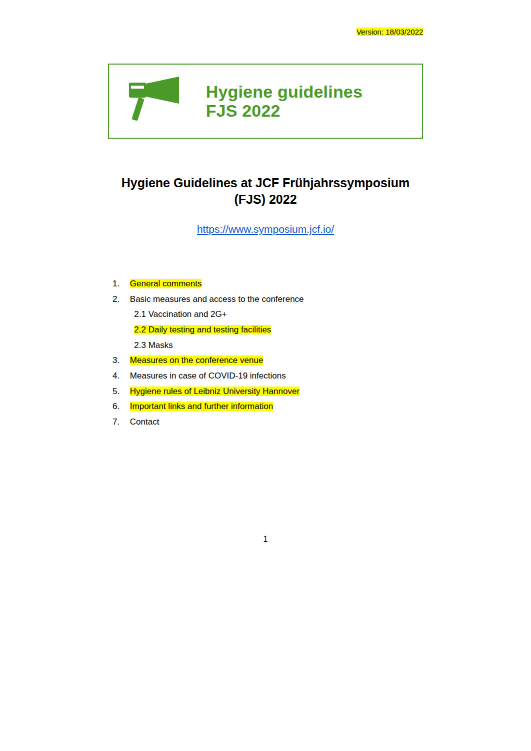Version: 18/03/2022
Hygiene guidelines
FJS 2022
Hygiene Guidelines at JCF Frühjahrssymposium
(FJS) 2022
https://www.symposium.jcf.io/
General comments
Basic measures and access to the conference
2.1 Vaccination and 2G+
2.2 Daily testing and testing facilities
2.3 Masks
Measures on the conference venue
Measures in case of COVID-19 infections
Hygiene rules of Leibniz University Hannover
Important links and further information
Contact
1